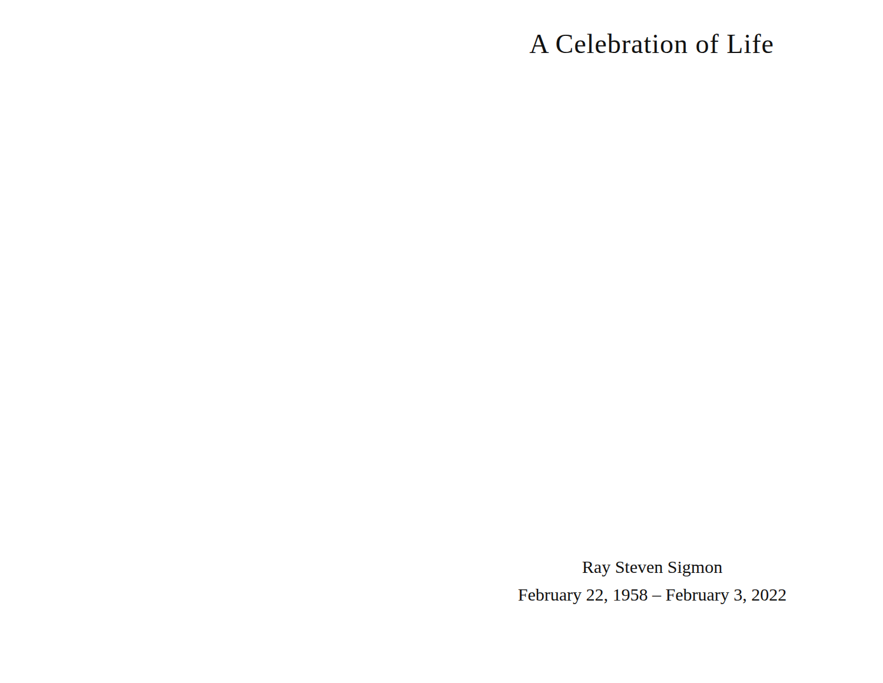A Celebration of Life
Ray Steven Sigmon February 22, 1958 – February 3, 2022